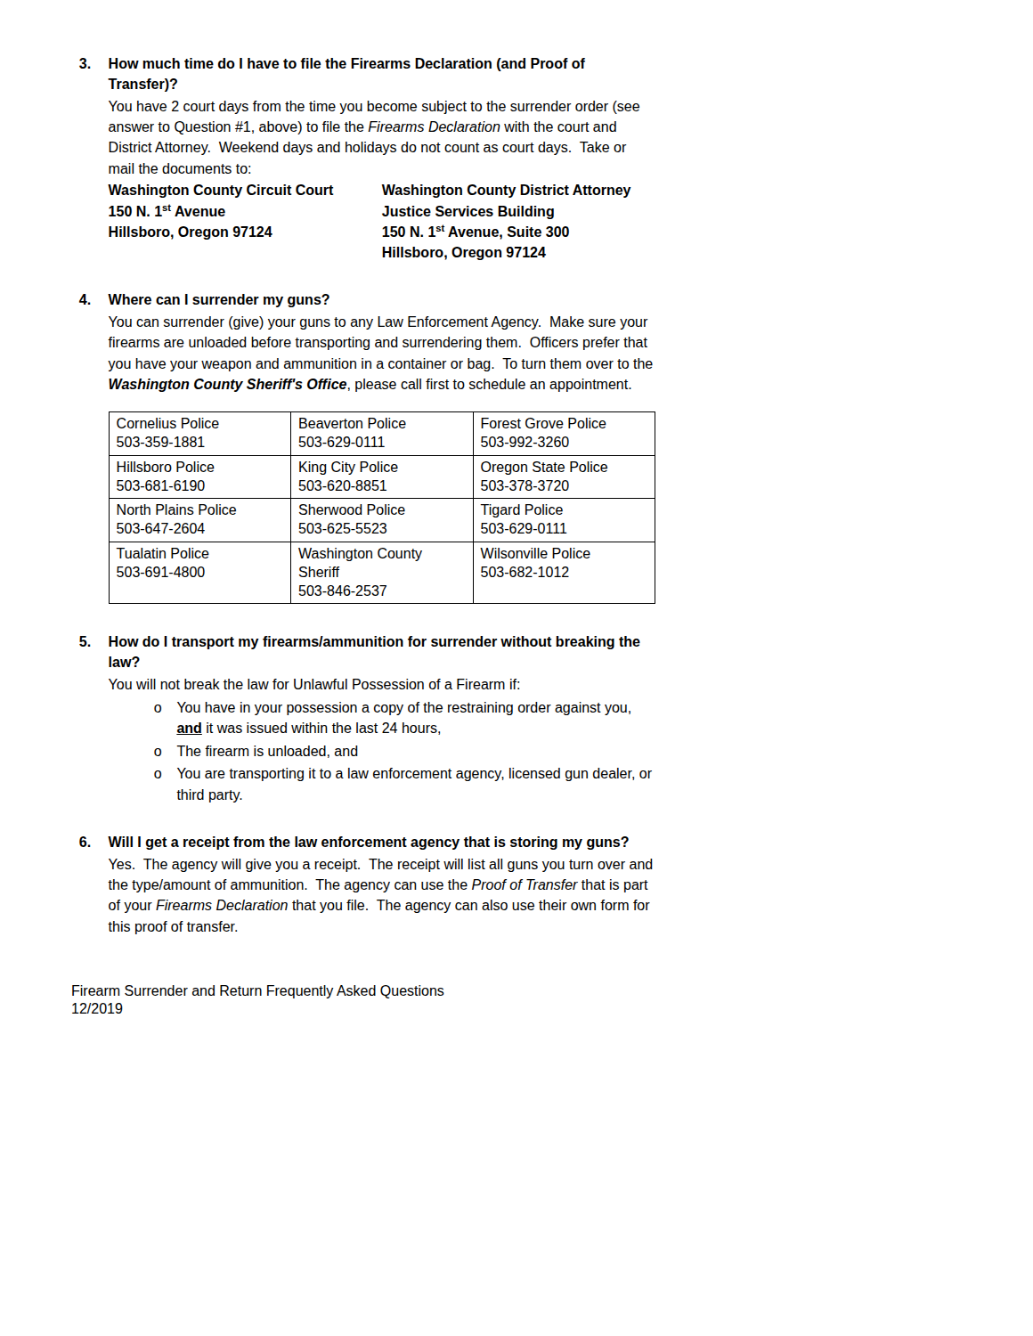How much time do I have to file the Firearms Declaration (and Proof of Transfer)?
You have 2 court days from the time you become subject to the surrender order (see answer to Question #1, above) to file the Firearms Declaration with the court and District Attorney. Weekend days and holidays do not count as court days. Take or mail the documents to:
Washington County Circuit Court
150 N. 1st Avenue
Hillsboro, Oregon 97124
Washington County District Attorney
Justice Services Building
150 N. 1st Avenue, Suite 300
Hillsboro, Oregon 97124
Where can I surrender my guns?
You can surrender (give) your guns to any Law Enforcement Agency. Make sure your firearms are unloaded before transporting and surrendering them. Officers prefer that you have your weapon and ammunition in a container or bag. To turn them over to the Washington County Sheriff's Office, please call first to schedule an appointment.
| Cornelius Police 503-359-1881 | Beaverton Police 503-629-0111 | Forest Grove Police 503-992-3260 |
| Hillsboro Police 503-681-6190 | King City Police 503-620-8851 | Oregon State Police 503-378-3720 |
| North Plains Police 503-647-2604 | Sherwood Police 503-625-5523 | Tigard Police 503-629-0111 |
| Tualatin Police 503-691-4800 | Washington County Sheriff 503-846-2537 | Wilsonville Police 503-682-1012 |
How do I transport my firearms/ammunition for surrender without breaking the law?
You will not break the law for Unlawful Possession of a Firearm if:
You have in your possession a copy of the restraining order against you, and it was issued within the last 24 hours,
The firearm is unloaded, and
You are transporting it to a law enforcement agency, licensed gun dealer, or third party.
Will I get a receipt from the law enforcement agency that is storing my guns?
Yes. The agency will give you a receipt. The receipt will list all guns you turn over and the type/amount of ammunition. The agency can use the Proof of Transfer that is part of your Firearms Declaration that you file. The agency can also use their own form for this proof of transfer.
Firearm Surrender and Return Frequently Asked Questions
12/2019